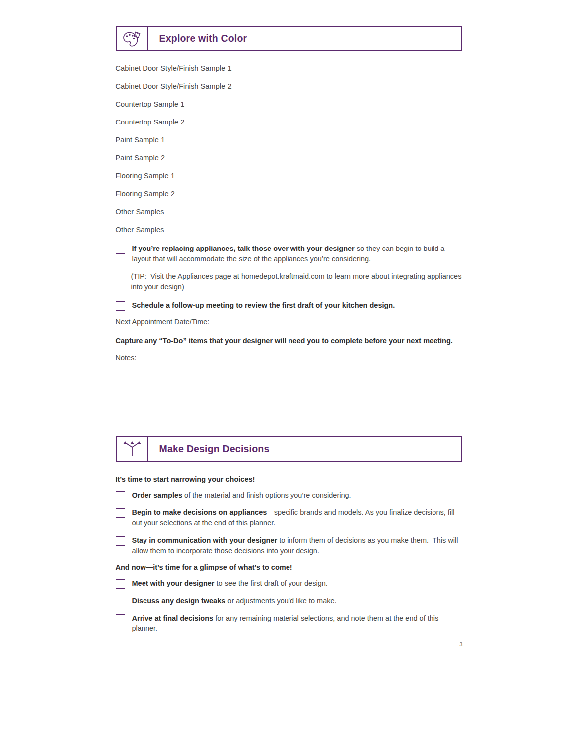Explore with Color
Cabinet Door Style/Finish Sample 1
Cabinet Door Style/Finish Sample 2
Countertop Sample 1
Countertop Sample 2
Paint Sample 1
Paint Sample 2
Flooring Sample 1
Flooring Sample 2
Other Samples
Other Samples
If you’re replacing appliances, talk those over with your designer so they can begin to build a layout that will accommodate the size of the appliances you’re considering.
(TIP: Visit the Appliances page at homedepot.kraftmaid.com to learn more about integrating appliances into your design)
Schedule a follow-up meeting to review the first draft of your kitchen design.
Next Appointment Date/Time:
Capture any “To-Do” items that your designer will need you to complete before your next meeting.
Notes:
Make Design Decisions
It’s time to start narrowing your choices!
Order samples of the material and finish options you’re considering.
Begin to make decisions on appliances—specific brands and models. As you finalize decisions, fill out your selections at the end of this planner.
Stay in communication with your designer to inform them of decisions as you make them. This will allow them to incorporate those decisions into your design.
And now—it’s time for a glimpse of what’s to come!
Meet with your designer to see the first draft of your design.
Discuss any design tweaks or adjustments you’d like to make.
Arrive at final decisions for any remaining material selections, and note them at the end of this planner.
3